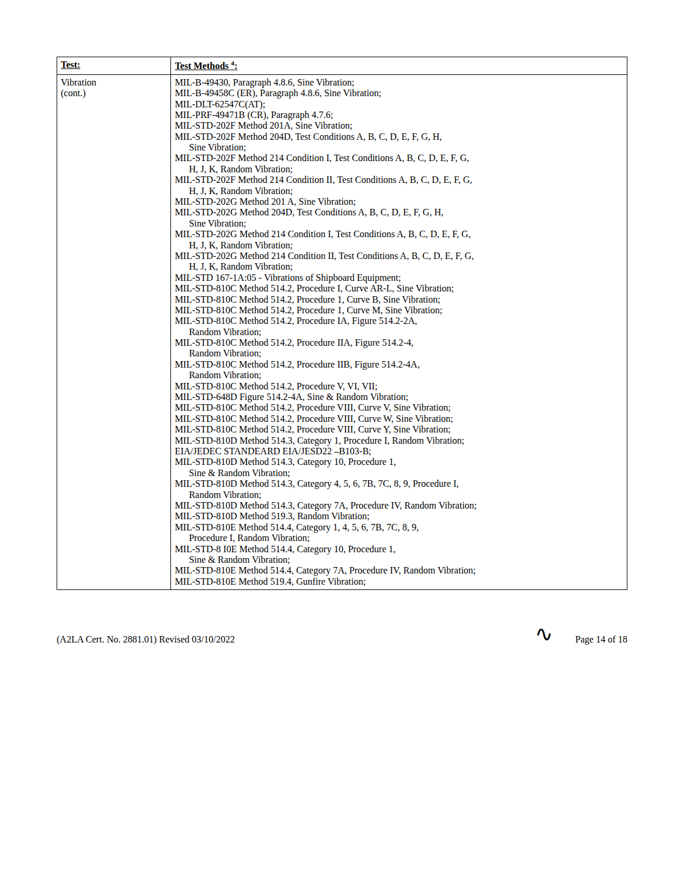| Test: | Test Methods 4 : |
| --- | --- |
| Vibration (cont.) | MIL-B-49430, Paragraph 4.8.6, Sine Vibration; MIL-B-49458C (ER), Paragraph 4.8.6, Sine Vibration; MIL-DLT-62547C(AT); MIL-PRF-49471B (CR), Paragraph 4.7.6; MIL-STD-202F Method 201A, Sine Vibration; MIL-STD-202F Method 204D, Test Conditions A, B, C, D, E, F, G, H, Sine Vibration; MIL-STD-202F Method 214 Condition I, Test Conditions A, B, C, D, E, F, G, H, J, K, Random Vibration; MIL-STD-202F Method 214 Condition II, Test Conditions A, B, C, D, E, F, G, H, J, K, Random Vibration; MIL-STD-202G Method 201 A, Sine Vibration; MIL-STD-202G Method 204D, Test Conditions A, B, C, D, E, F, G, H, Sine Vibration; MIL-STD-202G Method 214 Condition I, Test Conditions A, B, C, D, E, F, G, H, J, K, Random Vibration; MIL-STD-202G Method 214 Condition II, Test Conditions A, B, C, D, E, F, G, H, J, K, Random Vibration; MIL-STD 167-1A:05 - Vibrations of Shipboard Equipment; MIL-STD-810C Method 514.2, Procedure I, Curve AR-L, Sine Vibration; MIL-STD-810C Method 514.2, Procedure 1, Curve B, Sine Vibration; MIL-STD-810C Method 514.2, Procedure 1, Curve M, Sine Vibration; MIL-STD-810C Method 514.2, Procedure IA, Figure 514.2-2A, Random Vibration; MIL-STD-810C Method 514.2, Procedure IIA, Figure 514.2-4, Random Vibration; MIL-STD-810C Method 514.2, Procedure IIB, Figure 514.2-4A, Random Vibration; MIL-STD-810C Method 514.2, Procedure V, VI, VII; MIL-STD-648D Figure 514.2-4A, Sine & Random Vibration; MIL-STD-810C Method 514.2, Procedure VIII, Curve V, Sine Vibration; MIL-STD-810C Method 514.2, Procedure VIII, Curve W, Sine Vibration; MIL-STD-810C Method 514.2, Procedure VIII, Curve Y, Sine Vibration; MIL-STD-810D Method 514.3, Category 1, Procedure I, Random Vibration; EIA/JEDEC STANDEARD EIA/JESD22 –B103-B; MIL-STD-810D Method 514.3, Category 10, Procedure 1, Sine & Random Vibration; MIL-STD-810D Method 514.3, Category 4, 5, 6, 7B, 7C, 8, 9, Procedure I, Random Vibration; MIL-STD-810D Method 514.3, Category 7A, Procedure IV, Random Vibration; MIL-STD-810D Method 519.3, Random Vibration; MIL-STD-810E Method 514.4, Category 1, 4, 5, 6, 7B, 7C, 8, 9, Procedure I, Random Vibration; MIL-STD-8 I0E Method 514.4, Category 10, Procedure 1, Sine & Random Vibration; MIL-STD-810E Method 514.4, Category 7A, Procedure IV, Random Vibration; MIL-STD-810E Method 519.4, Gunfire Vibration; |
(A2LA Cert. No. 2881.01) Revised 03/10/2022
∿ Page 14 of 18